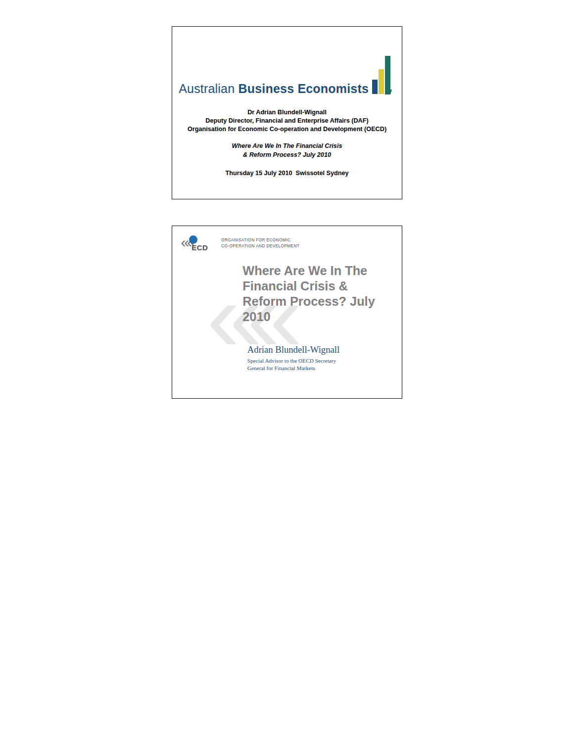Australian Business Economists
Dr Adrian Blundell-Wignall
Deputy Director, Financial and Enterprise Affairs (DAF)
Organisation for Economic Co-operation and Development (OECD)
Where Are We In The Financial Crisis
& Reform Process? July 2010
Thursday 15 July 2010 Swissotel Sydney
««
OECD
Organisation for Economic
Co-operation and Development
««
Where Are We In The Financial Crisis & Reform Process? July 2010
Adrian Blundell-Wignall
Special Advisor to the OECD Secretary
General for Financial Markets